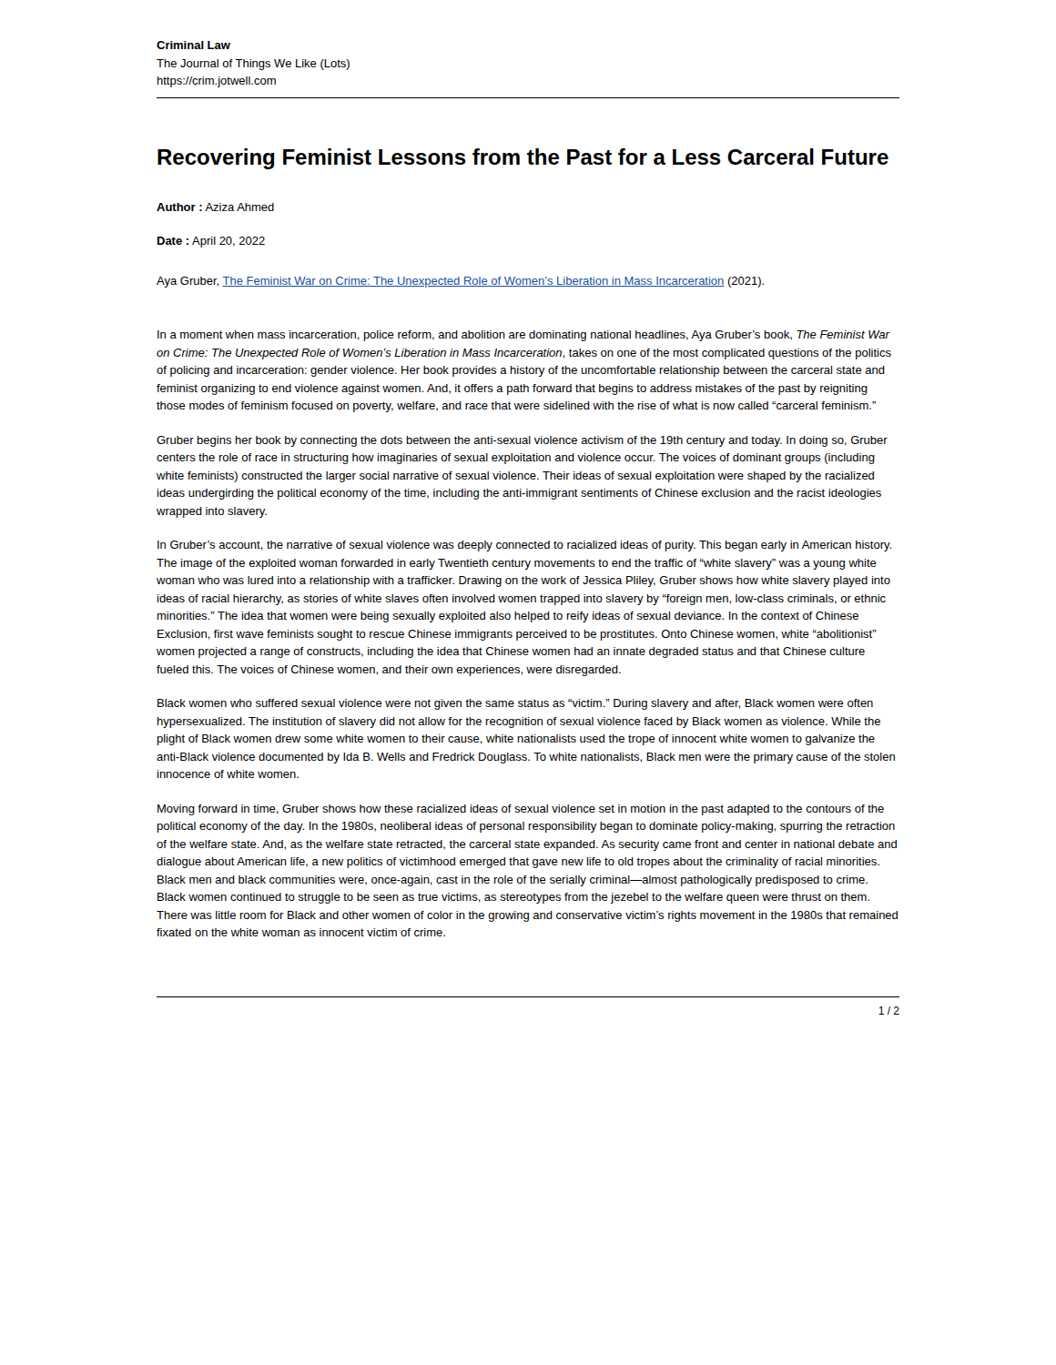Criminal Law
The Journal of Things We Like (Lots)
https://crim.jotwell.com
Recovering Feminist Lessons from the Past for a Less Carceral Future
Author : Aziza Ahmed
Date : April 20, 2022
Aya Gruber, The Feminist War on Crime: The Unexpected Role of Women’s Liberation in Mass Incarceration (2021).
In a moment when mass incarceration, police reform, and abolition are dominating national headlines, Aya Gruber’s book, The Feminist War on Crime: The Unexpected Role of Women’s Liberation in Mass Incarceration, takes on one of the most complicated questions of the politics of policing and incarceration: gender violence. Her book provides a history of the uncomfortable relationship between the carceral state and feminist organizing to end violence against women. And, it offers a path forward that begins to address mistakes of the past by reigniting those modes of feminism focused on poverty, welfare, and race that were sidelined with the rise of what is now called “carceral feminism.”
Gruber begins her book by connecting the dots between the anti-sexual violence activism of the 19th century and today. In doing so, Gruber centers the role of race in structuring how imaginaries of sexual exploitation and violence occur. The voices of dominant groups (including white feminists) constructed the larger social narrative of sexual violence. Their ideas of sexual exploitation were shaped by the racialized ideas undergirding the political economy of the time, including the anti-immigrant sentiments of Chinese exclusion and the racist ideologies wrapped into slavery.
In Gruber’s account, the narrative of sexual violence was deeply connected to racialized ideas of purity. This began early in American history. The image of the exploited woman forwarded in early Twentieth century movements to end the traffic of “white slavery” was a young white woman who was lured into a relationship with a trafficker. Drawing on the work of Jessica Pliley, Gruber shows how white slavery played into ideas of racial hierarchy, as stories of white slaves often involved women trapped into slavery by “foreign men, low-class criminals, or ethnic minorities.” The idea that women were being sexually exploited also helped to reify ideas of sexual deviance. In the context of Chinese Exclusion, first wave feminists sought to rescue Chinese immigrants perceived to be prostitutes. Onto Chinese women, white “abolitionist” women projected a range of constructs, including the idea that Chinese women had an innate degraded status and that Chinese culture fueled this. The voices of Chinese women, and their own experiences, were disregarded.
Black women who suffered sexual violence were not given the same status as “victim.” During slavery and after, Black women were often hypersexualized. The institution of slavery did not allow for the recognition of sexual violence faced by Black women as violence. While the plight of Black women drew some white women to their cause, white nationalists used the trope of innocent white women to galvanize the anti-Black violence documented by Ida B. Wells and Fredrick Douglass. To white nationalists, Black men were the primary cause of the stolen innocence of white women.
Moving forward in time, Gruber shows how these racialized ideas of sexual violence set in motion in the past adapted to the contours of the political economy of the day. In the 1980s, neoliberal ideas of personal responsibility began to dominate policy-making, spurring the retraction of the welfare state. And, as the welfare state retracted, the carceral state expanded. As security came front and center in national debate and dialogue about American life, a new politics of victimhood emerged that gave new life to old tropes about the criminality of racial minorities. Black men and black communities were, once-again, cast in the role of the serially criminal—almost pathologically predisposed to crime. Black women continued to struggle to be seen as true victims, as stereotypes from the jezebel to the welfare queen were thrust on them. There was little room for Black and other women of color in the growing and conservative victim’s rights movement in the 1980s that remained fixated on the white woman as innocent victim of crime.
1 / 2